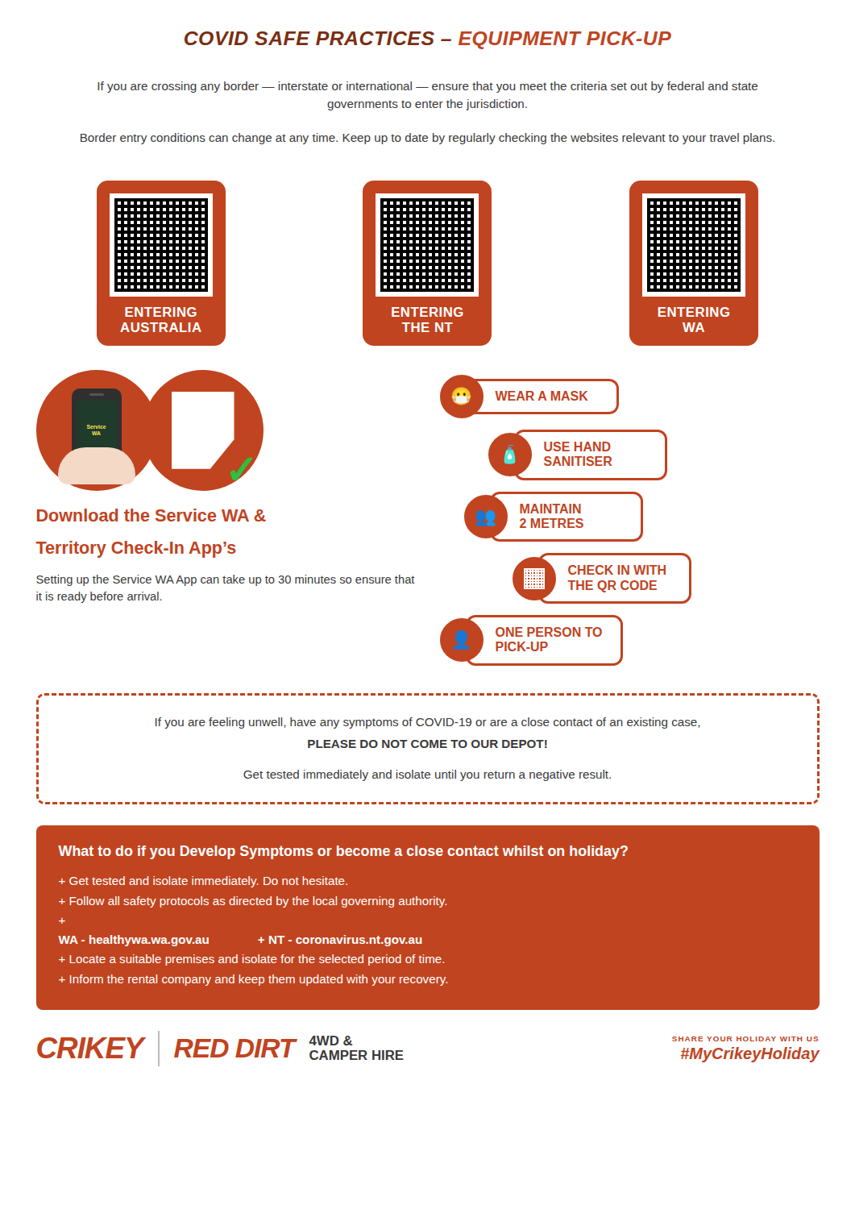COVID Safe Practices – Equipment Pick-Up
If you are crossing any border — interstate or international — ensure that you meet the criteria set out by federal and state governments to enter the jurisdiction.
Border entry conditions can change at any time. Keep up to date by regularly checking the websites relevant to your travel plans.
ENTERING
AUSTRALIA
ENTERING
THE NT
ENTERING
WA
Service
WA
✓
Download the Service WA &
Territory Check-In App’s
Setting up the Service WA App can take up to 30 minutes so ensure that it is ready before arrival.
😷
WEAR A MASK
🧴
USE HAND
SANITISER
👥
MAINTAIN
2 METRES
CHECK IN WITH
THE QR CODE
👤
ONE PERSON TO
PICK-UP
If you are feeling unwell, have any symptoms of COVID-19 or are a close contact of an existing case, PLEASE DO NOT COME TO OUR DEPOT!
Get tested immediately and isolate until you return a negative result.
What to do if you Develop Symptoms or become a close contact whilst on holiday?
Get tested and isolate immediately. Do not hesitate.
Follow all safety protocols as directed by the local governing authority.
WA - healthywa.wa.gov.au + NT - coronavirus.nt.gov.au
Locate a suitable premises and isolate for the selected period of time.
Inform the rental company and keep them updated with your recovery.
CRIKEY
RED DIRT
4WD &
CAMPER HIRE
Share your holiday with us
#MyCrikeyHoliday